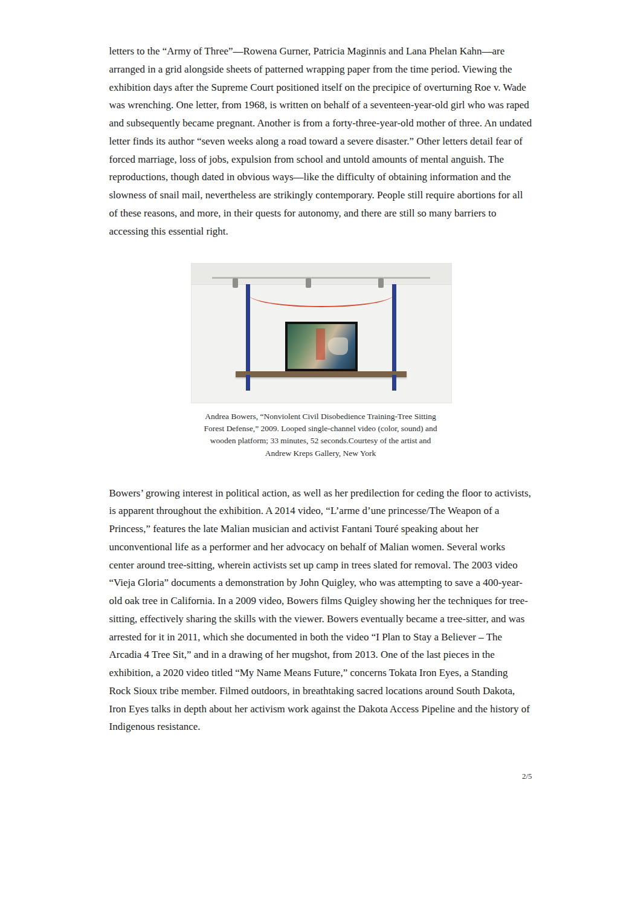letters to the “Army of Three”—Rowena Gurner, Patricia Maginnis and Lana Phelan Kahn—are arranged in a grid alongside sheets of patterned wrapping paper from the time period. Viewing the exhibition days after the Supreme Court positioned itself on the precipice of overturning Roe v. Wade was wrenching. One letter, from 1968, is written on behalf of a seventeen-year-old girl who was raped and subsequently became pregnant. Another is from a forty-three-year-old mother of three. An undated letter finds its author “seven weeks along a road toward a severe disaster.” Other letters detail fear of forced marriage, loss of jobs, expulsion from school and untold amounts of mental anguish. The reproductions, though dated in obvious ways—like the difficulty of obtaining information and the slowness of snail mail, nevertheless are strikingly contemporary. People still require abortions for all of these reasons, and more, in their quests for autonomy, and there are still so many barriers to accessing this essential right.
Andrea Bowers, “Nonviolent Civil Disobedience Training-Tree Sitting Forest Defense,” 2009. Looped single-channel video (color, sound) and wooden platform; 33 minutes, 52 seconds.Courtesy of the artist and Andrew Kreps Gallery, New York
Bowers’ growing interest in political action, as well as her predilection for ceding the floor to activists, is apparent throughout the exhibition. A 2014 video, “L’arme d’une princesse/The Weapon of a Princess,” features the late Malian musician and activist Fantani Touré speaking about her unconventional life as a performer and her advocacy on behalf of Malian women. Several works center around tree-sitting, wherein activists set up camp in trees slated for removal. The 2003 video “Vieja Gloria” documents a demonstration by John Quigley, who was attempting to save a 400-year-old oak tree in California. In a 2009 video, Bowers films Quigley showing her the techniques for tree-sitting, effectively sharing the skills with the viewer. Bowers eventually became a tree-sitter, and was arrested for it in 2011, which she documented in both the video “I Plan to Stay a Believer – The Arcadia 4 Tree Sit,” and in a drawing of her mugshot, from 2013. One of the last pieces in the exhibition, a 2020 video titled “My Name Means Future,” concerns Tokata Iron Eyes, a Standing Rock Sioux tribe member. Filmed outdoors, in breathtaking sacred locations around South Dakota, Iron Eyes talks in depth about her activism work against the Dakota Access Pipeline and the history of Indigenous resistance.
2/5